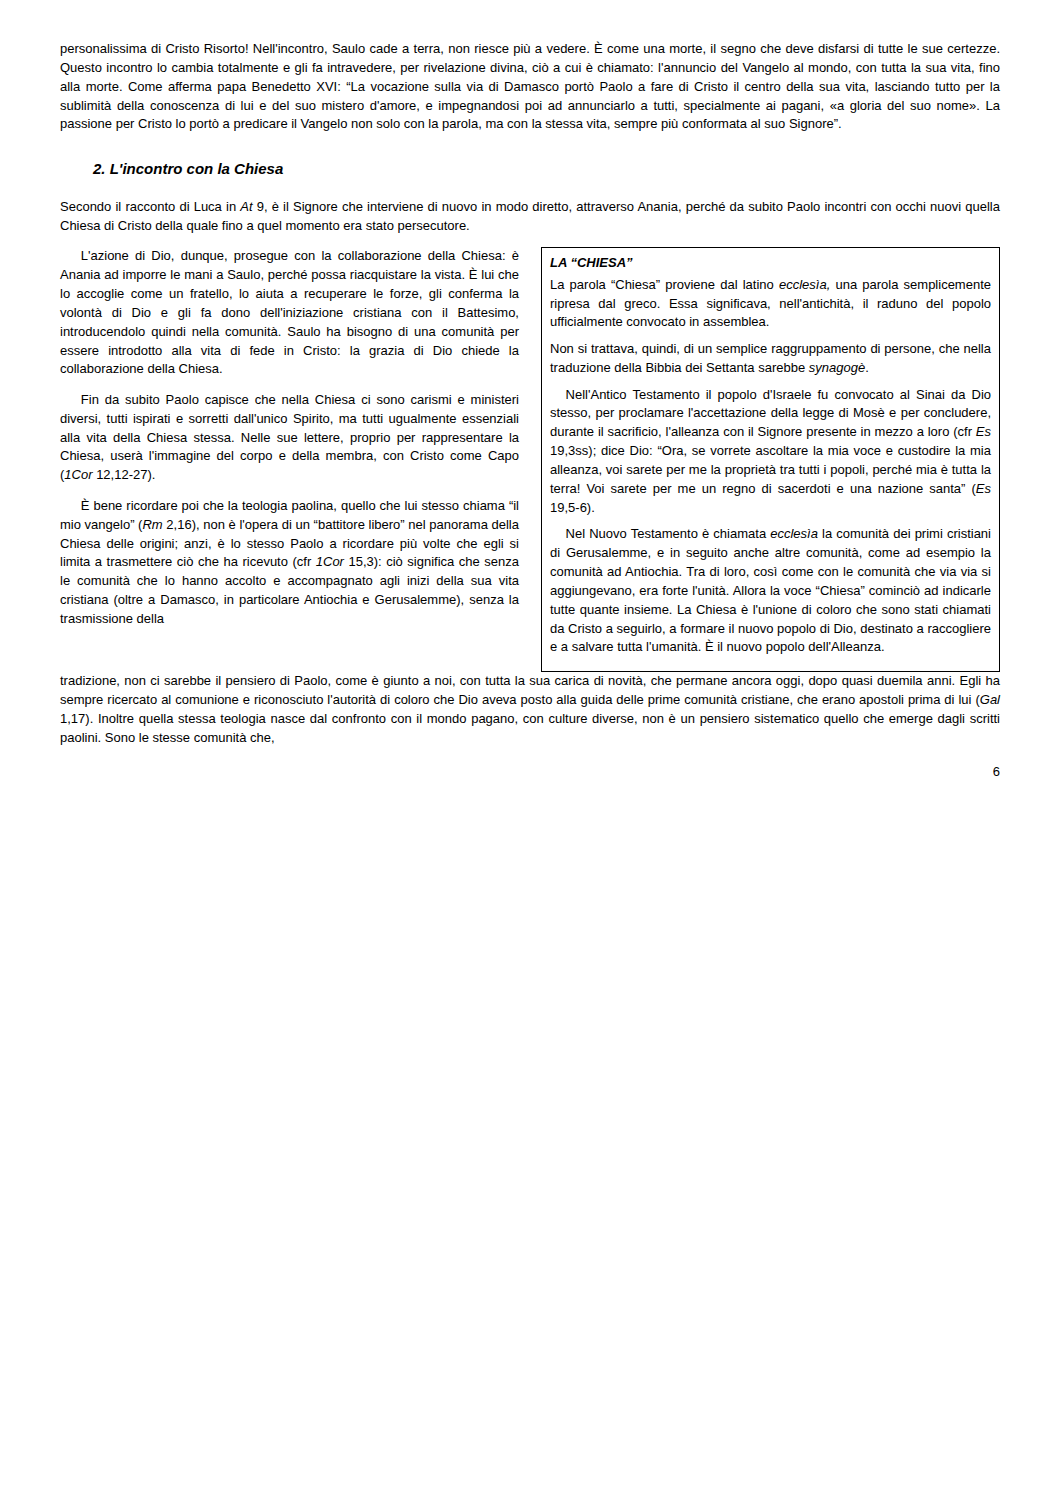personalissima di Cristo Risorto! Nell'incontro, Saulo cade a terra, non riesce più a vedere. È come una morte, il segno che deve disfarsi di tutte le sue certezze. Questo incontro lo cambia totalmente e gli fa intravedere, per rivelazione divina, ciò a cui è chiamato: l'annuncio del Vangelo al mondo, con tutta la sua vita, fino alla morte. Come afferma papa Benedetto XVI: “La vocazione sulla via di Damasco portò Paolo a fare di Cristo il centro della sua vita, lasciando tutto per la sublimità della conoscenza di lui e del suo mistero d'amore, e impegnandosi poi ad annunciarlo a tutti, specialmente ai pagani, «a gloria del suo nome». La passione per Cristo lo portò a predicare il Vangelo non solo con la parola, ma con la stessa vita, sempre più conformata al suo Signore”.
2. L'incontro con la Chiesa
Secondo il racconto di Luca in At 9, è il Signore che interviene di nuovo in modo diretto, attraverso Anania, perché da subito Paolo incontri con occhi nuovi quella Chiesa di Cristo della quale fino a quel momento era stato persecutore.
L'azione di Dio, dunque, prosegue con la collaborazione della Chiesa: è Anania ad imporre le mani a Saulo, perché possa riacquistare la vista. È lui che lo accoglie come un fratello, lo aiuta a recuperare le forze, gli conferma la volontà di Dio e gli fa dono dell'iniziazione cristiana con il Battesimo, introducendolo quindi nella comunità. Saulo ha bisogno di una comunità per essere introdotto alla vita di fede in Cristo: la grazia di Dio chiede la collaborazione della Chiesa.
Fin da subito Paolo capisce che nella Chiesa ci sono carismi e ministeri diversi, tutti ispirati e sorretti dall'unico Spirito, ma tutti ugualmente essenziali alla vita della Chiesa stessa. Nelle sue lettere, proprio per rappresentare la Chiesa, userà l'immagine del corpo e della membra, con Cristo come Capo (1Cor 12,12-27).
È bene ricordare poi che la teologia paolina, quello che lui stesso chiama “il mio vangelo” (Rm 2,16), non è l'opera di un “battitore libero” nel panorama della Chiesa delle origini; anzi, è lo stesso Paolo a ricordare più volte che egli si limita a trasmettere ciò che ha ricevuto (cfr 1Cor 15,3): ciò significa che senza le comunità che lo hanno accolto e accompagnato agli inizi della sua vita cristiana (oltre a Damasco, in particolare Antiochia e Gerusalemme), senza la trasmissione della
LA “CHIESA”
La parola “Chiesa” proviene dal latino ecclesìa, una parola semplicemente ripresa dal greco. Essa significava, nell'antichità, il raduno del popolo ufficialmente convocato in assemblea.
Non si trattava, quindi, di un semplice raggruppamento di persone, che nella traduzione della Bibbia dei Settanta sarebbe synagogè.
Nell'Antico Testamento il popolo d'Israele fu convocato al Sinai da Dio stesso, per proclamare l'accettazione della legge di Mosè e per concludere, durante il sacrificio, l'alleanza con il Signore presente in mezzo a loro (cfr Es 19,3ss); dice Dio: “Ora, se vorrete ascoltare la mia voce e custodire la mia alleanza, voi sarete per me la proprietà tra tutti i popoli, perché mia è tutta la terra! Voi sarete per me un regno di sacerdoti e una nazione santa” (Es 19,5-6).
Nel Nuovo Testamento è chiamata ecclesìa la comunità dei primi cristiani di Gerusalemme, e in seguito anche altre comunità, come ad esempio la comunità ad Antiochia. Tra di loro, così come con le comunità che via via si aggiungevano, era forte l'unità. Allora la voce “Chiesa” cominciò ad indicarle tutte quante insieme. La Chiesa è l'unione di coloro che sono stati chiamati da Cristo a seguirlo, a formare il nuovo popolo di Dio, destinato a raccogliere e a salvare tutta l'umanità. È il nuovo popolo dell'Alleanza.
tradizione, non ci sarebbe il pensiero di Paolo, come è giunto a noi, con tutta la sua carica di novità, che permane ancora oggi, dopo quasi duemila anni. Egli ha sempre ricercato al comunione e riconosciuto l'autorità di coloro che Dio aveva posto alla guida delle prime comunità cristiane, che erano apostoli prima di lui (Gal 1,17). Inoltre quella stessa teologia nasce dal confronto con il mondo pagano, con culture diverse, non è un pensiero sistematico quello che emerge dagli scritti paolini. Sono le stesse comunità che,
6